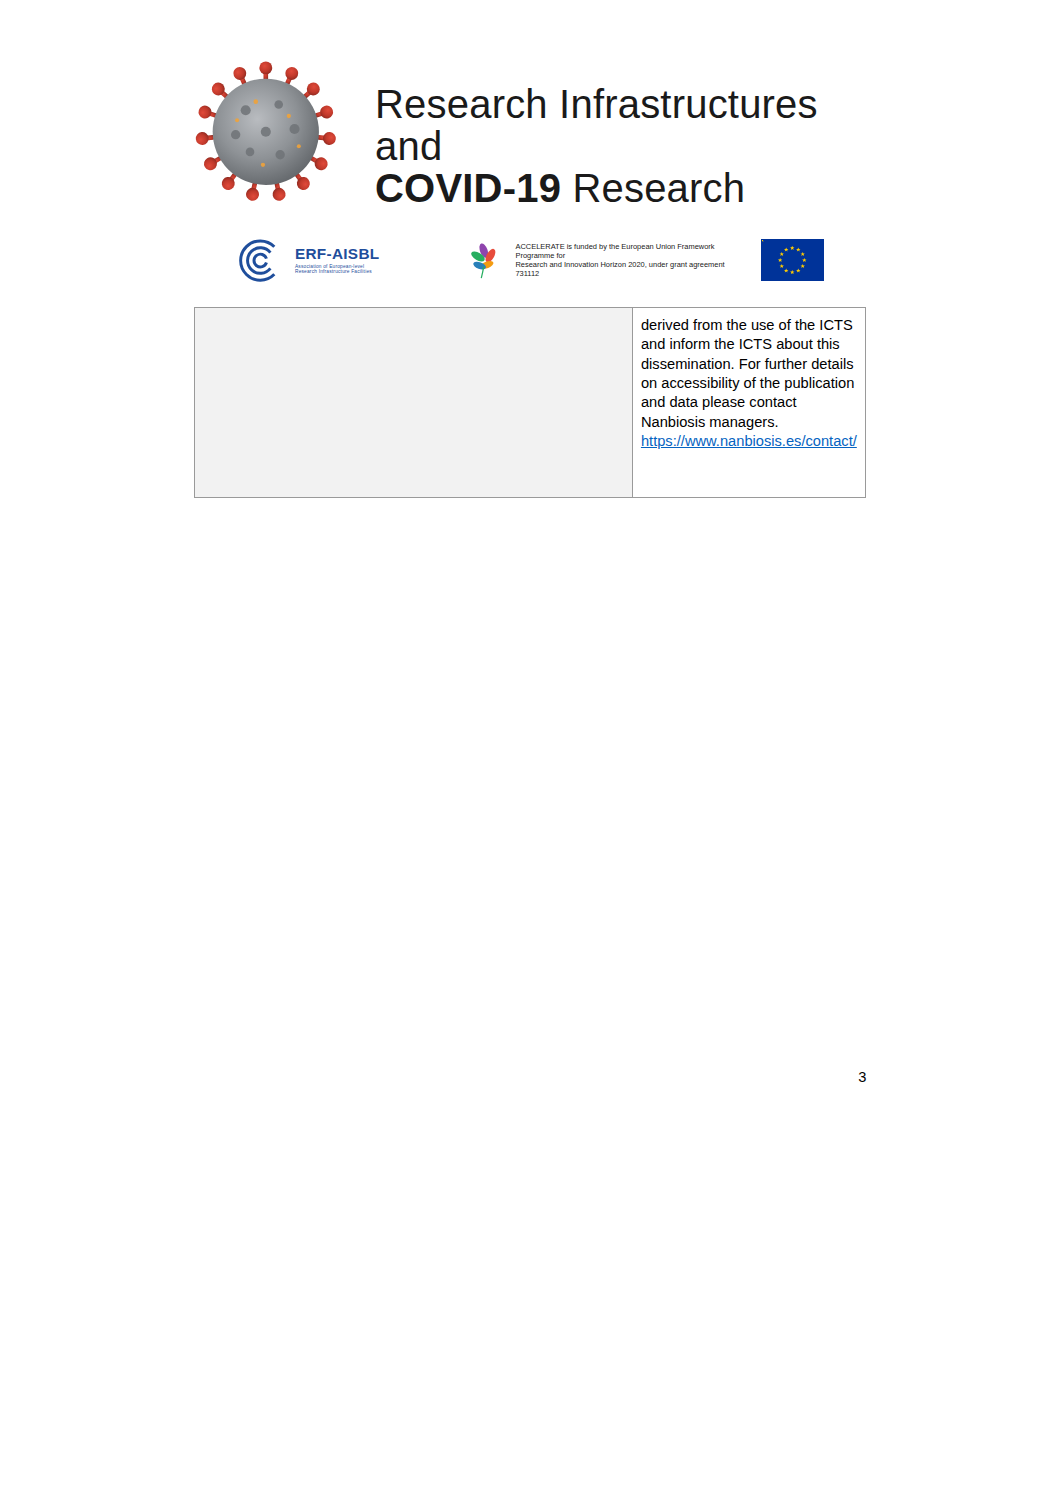Research Infrastructures and
COVID-19 Research
ERF-AISBL
Association of European-level
Research Infrastructure Facilities
ACCELERATE is funded by the European Union Framework Programme for
Research and Innovation Horizon 2020, under grant agreement 731112
| | derived from the use of the ICTS and inform the ICTS about this dissemination. For further details on accessibility of the publication and data please contact Nanbiosis managers. https://www.nanbiosis.es/contact/ |
3